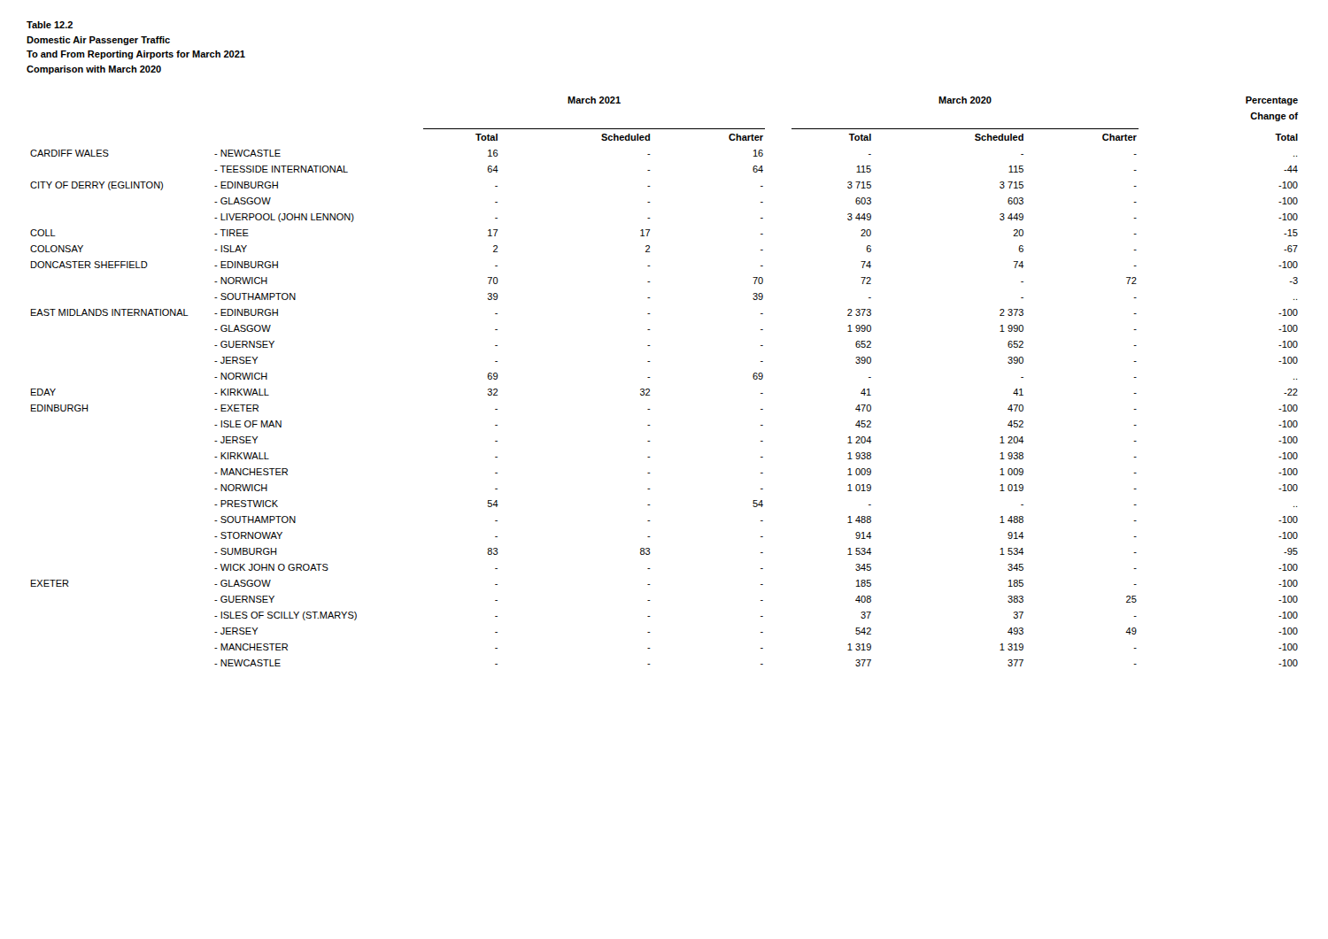Table 12.2
Domestic Air Passenger Traffic
To and From Reporting Airports for March 2021
Comparison with March 2020
| | | March 2021 | | March 2020 | Percentage |
| --- | --- | --- | --- | --- | --- |
| | | | | | Change of |
| | | Total | Scheduled | Charter | | Total | Scheduled | Charter | Total |
| CARDIFF WALES | - NEWCASTLE | 16 | - | 16 | | - | - | - | .. |
| | - TEESSIDE INTERNATIONAL | 64 | - | 64 | | 115 | 115 | - | -44 |
| CITY OF DERRY (EGLINTON) | - EDINBURGH | - | - | - | | 3 715 | 3 715 | - | -100 |
| | - GLASGOW | - | - | - | | 603 | 603 | - | -100 |
| | - LIVERPOOL (JOHN LENNON) | - | - | - | | 3 449 | 3 449 | - | -100 |
| COLL | - TIREE | 17 | 17 | - | | 20 | 20 | - | -15 |
| COLONSAY | - ISLAY | 2 | 2 | - | | 6 | 6 | - | -67 |
| DONCASTER SHEFFIELD | - EDINBURGH | - | - | - | | 74 | 74 | - | -100 |
| | - NORWICH | 70 | - | 70 | | 72 | - | 72 | -3 |
| | - SOUTHAMPTON | 39 | - | 39 | | - | - | - | .. |
| EAST MIDLANDS INTERNATIONAL | - EDINBURGH | - | - | - | | 2 373 | 2 373 | - | -100 |
| | - GLASGOW | - | - | - | | 1 990 | 1 990 | - | -100 |
| | - GUERNSEY | - | - | - | | 652 | 652 | - | -100 |
| | - JERSEY | - | - | - | | 390 | 390 | - | -100 |
| | - NORWICH | 69 | - | 69 | | - | - | - | .. |
| EDAY | - KIRKWALL | 32 | 32 | - | | 41 | 41 | - | -22 |
| EDINBURGH | - EXETER | - | - | - | | 470 | 470 | - | -100 |
| | - ISLE OF MAN | - | - | - | | 452 | 452 | - | -100 |
| | - JERSEY | - | - | - | | 1 204 | 1 204 | - | -100 |
| | - KIRKWALL | - | - | - | | 1 938 | 1 938 | - | -100 |
| | - MANCHESTER | - | - | - | | 1 009 | 1 009 | - | -100 |
| | - NORWICH | - | - | - | | 1 019 | 1 019 | - | -100 |
| | - PRESTWICK | 54 | - | 54 | | - | - | - | .. |
| | - SOUTHAMPTON | - | - | - | | 1 488 | 1 488 | - | -100 |
| | - STORNOWAY | - | - | - | | 914 | 914 | - | -100 |
| | - SUMBURGH | 83 | 83 | - | | 1 534 | 1 534 | - | -95 |
| | - WICK JOHN O GROATS | - | - | - | | 345 | 345 | - | -100 |
| EXETER | - GLASGOW | - | - | - | | 185 | 185 | - | -100 |
| | - GUERNSEY | - | - | - | | 408 | 383 | 25 | -100 |
| | - ISLES OF SCILLY (ST.MARYS) | - | - | - | | 37 | 37 | - | -100 |
| | - JERSEY | - | - | - | | 542 | 493 | 49 | -100 |
| | - MANCHESTER | - | - | - | | 1 319 | 1 319 | - | -100 |
| | - NEWCASTLE | - | - | - | | 377 | 377 | - | -100 |